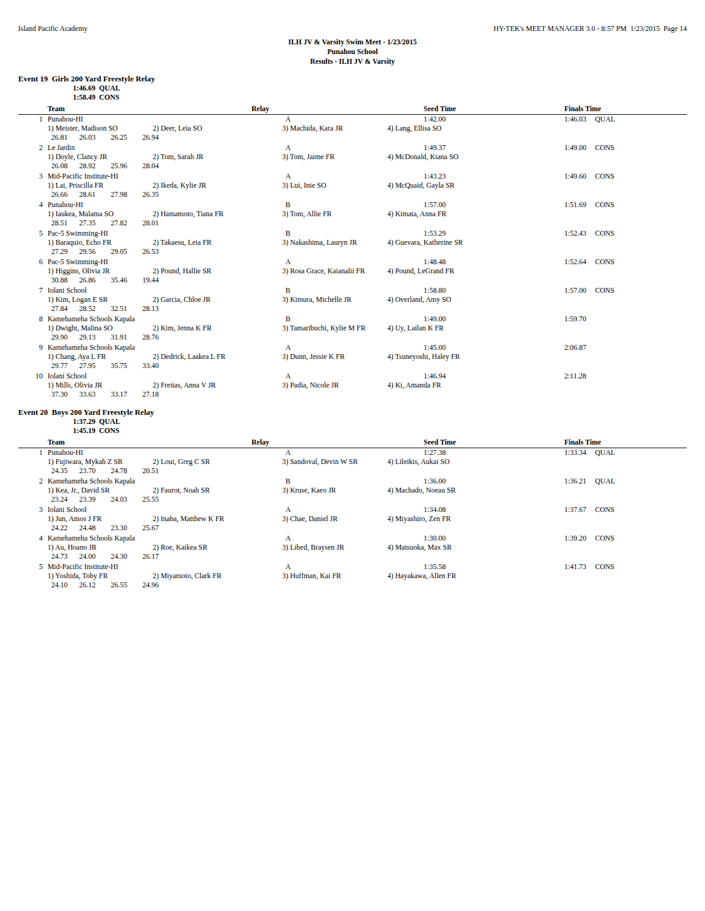Island Pacific Academy
HY-TEK's MEET MANAGER 3.0 - 8:57 PM 1/23/2015 Page 14
ILH JV & Varsity Swim Meet - 1/23/2015
Punahou School
Results - ILH JV & Varsity
Event 19 Girls 200 Yard Freestyle Relay
1:46.69 QUAL
1:58.49 CONS
| | Team | Relay | Seed Time | Finals Time |
| --- | --- | --- | --- | --- |
| 1 | Punahou-HI | A | 1:42.00 | 1:46.03 QUAL |
| | 1) Meister, Madison SO 2) Deer, Leia SO 3) Machida, Kara JR 4) Lang, Ellisa SO |
| | 26.81 26.03 26.25 26.94 |
| 2 | Le Jardin | A | 1:49.37 | 1:49.00 CONS |
| | 1) Doyle, Clancy JR 2) Tom, Sarah JR 3) Tom, Jaime FR 4) McDonald, Kiana SO |
| | 26.08 28.92 25.96 28.04 |
| 3 | Mid-Pacific Institute-HI | A | 1:43.23 | 1:49.60 CONS |
| | 1) Lai, Priscilla FR 2) Ikeda, Kylie JR 3) Lui, Inie SO 4) McQuaid, Gayla SR |
| | 26.66 28.61 27.98 26.35 |
| 4 | Punahou-HI | B | 1:57.00 | 1:51.69 CONS |
| | 1) Iaukea, Malama SO 2) Hamamoto, Tiana FR 3) Tom, Allie FR 4) Kimata, Anna FR |
| | 28.51 27.35 27.82 28.01 |
| 5 | Pac-5 Swimming-HI | B | 1:53.29 | 1:52.43 CONS |
| | 1) Baraquio, Echo FR 2) Takaesu, Leia FR 3) Nakashima, Lauryn JR 4) Guevara, Katherine SR |
| | 27.29 29.56 29.05 26.53 |
| 6 | Pac-5 Swimming-HI | A | 1:48.48 | 1:52.64 CONS |
| | 1) Higgins, Olivia JR 2) Pound, Hallie SR 3) Rosa Grace, Kaianalii FR 4) Pound, LeGrand FR |
| | 30.88 26.86 35.46 19.44 |
| 7 | Iolani School | B | 1:58.80 | 1:57.00 CONS |
| | 1) Kim, Logan E SR 2) Garcia, Chloe JR 3) Kimura, Michelle JR 4) Overland, Amy SO |
| | 27.84 28.52 32.51 28.13 |
| 8 | Kamehameha Schools Kapala | B | 1:49.00 | 1:59.70 |
| | 1) Dwight, Malina SO 2) Kim, Jenna K FR 3) Tamaribuchi, Kylie M FR 4) Uy, Lailan K FR |
| | 29.90 29.13 31.91 28.76 |
| 9 | Kamehameha Schools Kapala | A | 1:45.00 | 2:06.87 |
| | 1) Chang, Aya L FR 2) Dedrick, Laakea L FR 3) Dunn, Jessie K FR 4) Tsuneyoshi, Haley FR |
| | 29.77 27.95 35.75 33.40 |
| 10 | Iolani School | A | 1:46.94 | 2:11.28 |
| | 1) Mills, Olivia JR 2) Freitas, Anna V JR 3) Padia, Nicole JR 4) Ki, Amanda FR |
| | 37.30 33.63 33.17 27.18 |
Event 20 Boys 200 Yard Freestyle Relay
1:37.29 QUAL
1:45.19 CONS
| | Team | Relay | Seed Time | Finals Time |
| --- | --- | --- | --- | --- |
| 1 | Punahou-HI | A | 1:27.38 | 1:33.34 QUAL |
| | 1) Fujiwara, Mykah Z SR 2) Loui, Greg C SR 3) Sandoval, Devin W SR 4) Lileikis, Aukai SO |
| | 24.35 23.70 24.78 20.51 |
| 2 | Kamehameha Schools Kapala | B | 1:36.00 | 1:36.21 QUAL |
| | 1) Kea, Jr., David SR 2) Faurot, Noah SR 3) Kruse, Kaeo JR 4) Machado, Noeau SR |
| | 23.24 23.39 24.03 25.55 |
| 3 | Iolani School | A | 1:34.08 | 1:37.67 CONS |
| | 1) Jun, Amos J FR 2) Inaba, Matthew K FR 3) Chae, Daniel JR 4) Miyashiro, Zen FR |
| | 24.22 24.48 23.30 25.67 |
| 4 | Kamehameha Schools Kapala | A | 1:30.00 | 1:39.20 CONS |
| | 1) Au, Hoano JR 2) Roe, Kaikea SR 3) Libed, Braysen JR 4) Matsuoka, Max SR |
| | 24.73 24.00 24.30 26.17 |
| 5 | Mid-Pacific Institute-HI | A | 1:35.58 | 1:41.73 CONS |
| | 1) Yoshida, Toby FR 2) Miyamoto, Clark FR 3) Huffman, Kai FR 4) Hayakawa, Allen FR |
| | 24.10 26.12 26.55 24.96 |